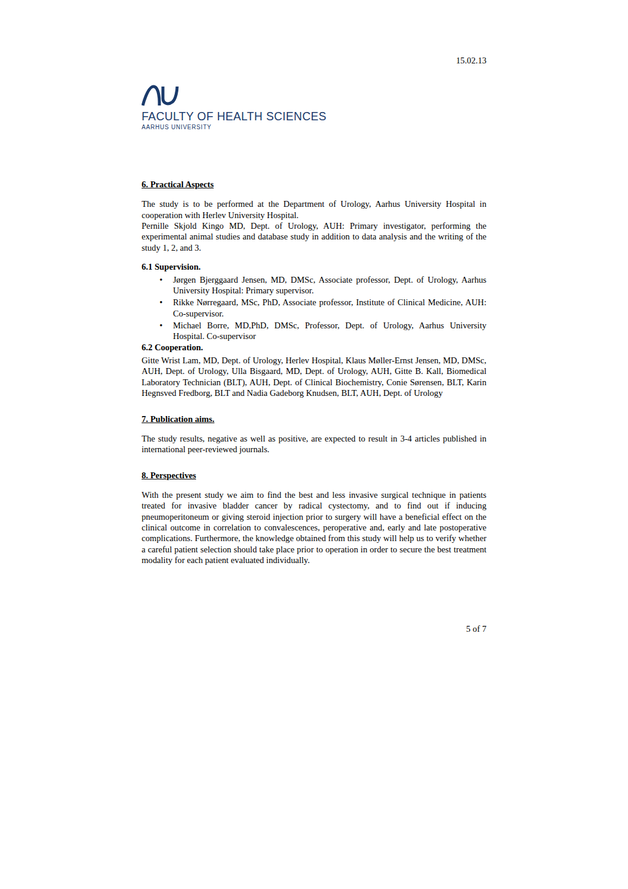15.02.13
FACULTY OF HEALTH SCIENCES
AARHUS UNIVERSITY
6. Practical Aspects
The study is to be performed at the Department of Urology, Aarhus University Hospital in cooperation with Herlev University Hospital.
Pernille Skjold Kingo MD, Dept. of Urology, AUH: Primary investigator, performing the experimental animal studies and database study in addition to data analysis and the writing of the study 1, 2, and 3.
6.1 Supervision.
Jørgen Bjerggaard Jensen, MD, DMSc, Associate professor, Dept. of Urology, Aarhus University Hospital: Primary supervisor.
Rikke Nørregaard, MSc, PhD, Associate professor, Institute of Clinical Medicine, AUH: Co-supervisor.
Michael Borre, MD,PhD, DMSc, Professor, Dept. of Urology, Aarhus University Hospital. Co-supervisor
6.2 Cooperation.
Gitte Wrist Lam, MD, Dept. of Urology, Herlev Hospital, Klaus Møller-Ernst Jensen, MD, DMSc, AUH, Dept. of Urology, Ulla Bisgaard, MD, Dept. of Urology, AUH, Gitte B. Kall, Biomedical Laboratory Technician (BLT), AUH, Dept. of Clinical Biochemistry, Conie Sørensen, BLT, Karin Hegnsved Fredborg, BLT and Nadia Gadeborg Knudsen, BLT, AUH, Dept. of Urology
7. Publication aims.
The study results, negative as well as positive, are expected to result in 3-4 articles published in international peer-reviewed journals.
8. Perspectives
With the present study we aim to find the best and less invasive surgical technique in patients treated for invasive bladder cancer by radical cystectomy, and to find out if inducing pneumoperitoneum or giving steroid injection prior to surgery will have a beneficial effect on the clinical outcome in correlation to convalescences, peroperative and, early and late postoperative complications. Furthermore, the knowledge obtained from this study will help us to verify whether a careful patient selection should take place prior to operation in order to secure the best treatment modality for each patient evaluated individually.
5 of 7